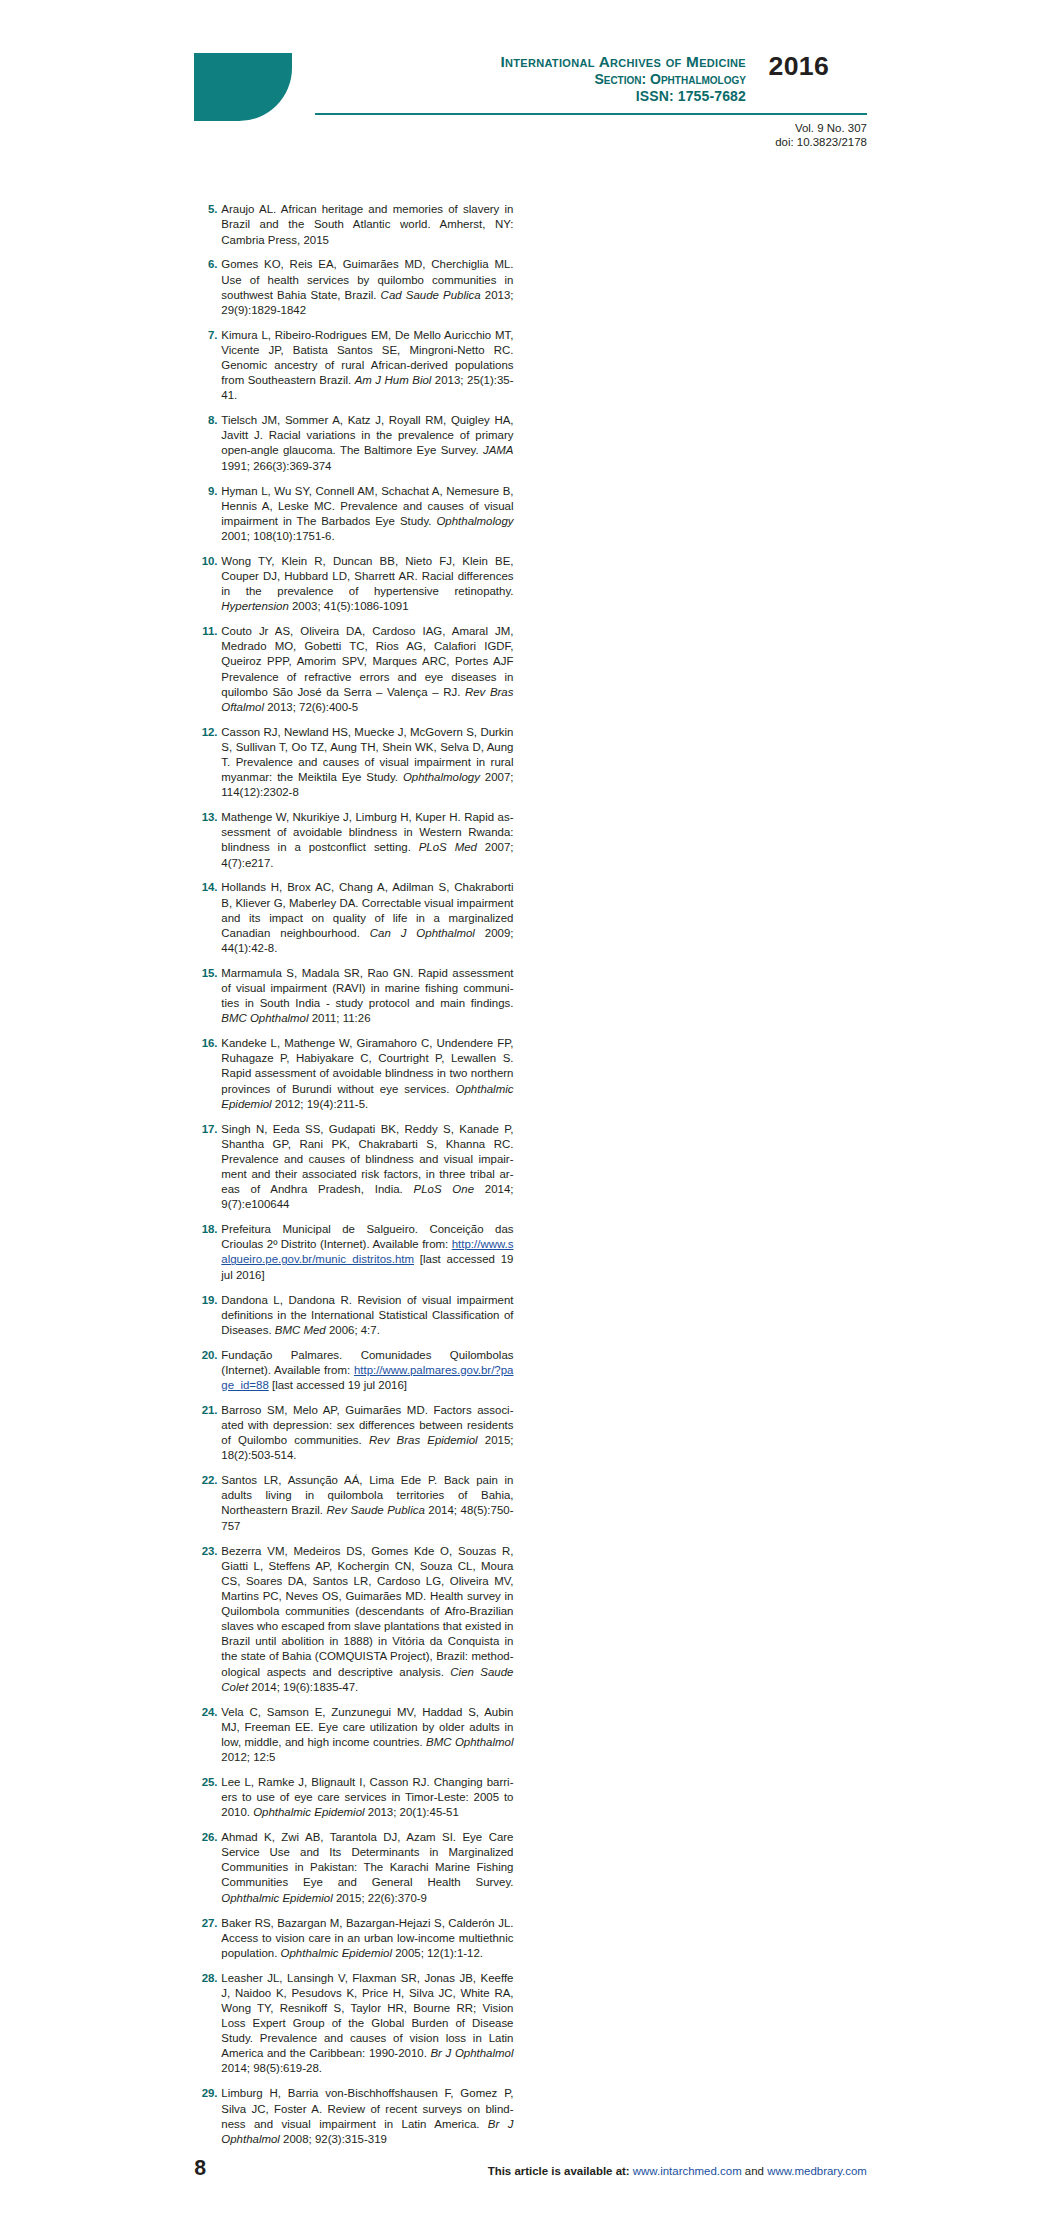International Archives of Medicine
Section: Ophthalmology
ISSN: 1755-7682
2016
Vol. 9 No. 307
doi: 10.3823/2178
5. Araujo AL. African heritage and memories of slavery in Brazil and the South Atlantic world. Amherst, NY: Cambria Press, 2015
6. Gomes KO, Reis EA, Guimarães MD, Cherchiglia ML. Use of health services by quilombo communities in southwest Bahia State, Brazil. Cad Saude Publica 2013; 29(9):1829-1842
7. Kimura L, Ribeiro-Rodrigues EM, De Mello Auricchio MT, Vicente JP, Batista Santos SE, Mingroni-Netto RC. Genomic ancestry of rural African-derived populations from Southeastern Brazil. Am J Hum Biol 2013; 25(1):35-41.
8. Tielsch JM, Sommer A, Katz J, Royall RM, Quigley HA, Javitt J. Racial variations in the prevalence of primary open-angle glaucoma. The Baltimore Eye Survey. JAMA 1991; 266(3):369-374
9. Hyman L, Wu SY, Connell AM, Schachat A, Nemesure B, Hennis A, Leske MC. Prevalence and causes of visual impairment in The Barbados Eye Study. Ophthalmology 2001; 108(10):1751-6.
10. Wong TY, Klein R, Duncan BB, Nieto FJ, Klein BE, Couper DJ, Hubbard LD, Sharrett AR. Racial differences in the prevalence of hypertensive retinopathy. Hypertension 2003; 41(5):1086-1091
11. Couto Jr AS, Oliveira DA, Cardoso IAG, Amaral JM, Medrado MO, Gobetti TC, Rios AG, Calafiori IGDF, Queiroz PPP, Amorim SPV, Marques ARC, Portes AJF Prevalence of refractive errors and eye diseases in quilombo São José da Serra – Valença – RJ. Rev Bras Oftalmol 2013; 72(6):400-5
12. Casson RJ, Newland HS, Muecke J, McGovern S, Durkin S, Sullivan T, Oo TZ, Aung TH, Shein WK, Selva D, Aung T. Prevalence and causes of visual impairment in rural myanmar: the Meiktila Eye Study. Ophthalmology 2007; 114(12):2302-8
13. Mathenge W, Nkurikiye J, Limburg H, Kuper H. Rapid assessment of avoidable blindness in Western Rwanda: blindness in a postconflict setting. PLoS Med 2007; 4(7):e217.
14. Hollands H, Brox AC, Chang A, Adilman S, Chakraborti B, Kliever G, Maberley DA. Correctable visual impairment and its impact on quality of life in a marginalized Canadian neighbourhood. Can J Ophthalmol 2009; 44(1):42-8.
15. Marmamula S, Madala SR, Rao GN. Rapid assessment of visual impairment (RAVI) in marine fishing communities in South India - study protocol and main findings. BMC Ophthalmol 2011; 11:26
16. Kandeke L, Mathenge W, Giramahoro C, Undendere FP, Ruhagaze P, Habiyakare C, Courtright P, Lewallen S. Rapid assessment of avoidable blindness in two northern provinces of Burundi without eye services. Ophthalmic Epidemiol 2012; 19(4):211-5.
17. Singh N, Eeda SS, Gudapati BK, Reddy S, Kanade P, Shantha GP, Rani PK, Chakrabarti S, Khanna RC. Prevalence and causes of blindness and visual impairment and their associated risk factors, in three tribal areas of Andhra Pradesh, India. PLoS One 2014; 9(7):e100644
18. Prefeitura Municipal de Salgueiro. Conceição das Crioulas 2º Distrito (Internet). Available from: http://www.salgueiro.pe.gov.br/munic_distritos.htm [last accessed 19 jul 2016]
19. Dandona L, Dandona R. Revision of visual impairment definitions in the International Statistical Classification of Diseases. BMC Med 2006; 4:7.
20. Fundação Palmares. Comunidades Quilombolas (Internet). Available from: http://www.palmares.gov.br/?page_id=88 [last accessed 19 jul 2016]
21. Barroso SM, Melo AP, Guimarães MD. Factors associated with depression: sex differences between residents of Quilombo communities. Rev Bras Epidemiol 2015; 18(2):503-514.
22. Santos LR, Assunção AÁ, Lima Ede P. Back pain in adults living in quilombola territories of Bahia, Northeastern Brazil. Rev Saude Publica 2014; 48(5):750-757
23. Bezerra VM, Medeiros DS, Gomes Kde O, Souzas R, Giatti L, Steffens AP, Kochergin CN, Souza CL, Moura CS, Soares DA, Santos LR, Cardoso LG, Oliveira MV, Martins PC, Neves OS, Guimarães MD. Health survey in Quilombola communities (descendants of Afro-Brazilian slaves who escaped from slave plantations that existed in Brazil until abolition in 1888) in Vitória da Conquista in the state of Bahia (COMQUISTA Project), Brazil: methodological aspects and descriptive analysis. Cien Saude Colet 2014; 19(6):1835-47.
24. Vela C, Samson E, Zunzunegui MV, Haddad S, Aubin MJ, Freeman EE. Eye care utilization by older adults in low, middle, and high income countries. BMC Ophthalmol 2012; 12:5
25. Lee L, Ramke J, Blignault I, Casson RJ. Changing barriers to use of eye care services in Timor-Leste: 2005 to 2010. Ophthalmic Epidemiol 2013; 20(1):45-51
26. Ahmad K, Zwi AB, Tarantola DJ, Azam SI. Eye Care Service Use and Its Determinants in Marginalized Communities in Pakistan: The Karachi Marine Fishing Communities Eye and General Health Survey. Ophthalmic Epidemiol 2015; 22(6):370-9
27. Baker RS, Bazargan M, Bazargan-Hejazi S, Calderón JL. Access to vision care in an urban low-income multiethnic population. Ophthalmic Epidemiol 2005; 12(1):1-12.
28. Leasher JL, Lansingh V, Flaxman SR, Jonas JB, Keeffe J, Naidoo K, Pesudovs K, Price H, Silva JC, White RA, Wong TY, Resnikoff S, Taylor HR, Bourne RR; Vision Loss Expert Group of the Global Burden of Disease Study. Prevalence and causes of vision loss in Latin America and the Caribbean: 1990-2010. Br J Ophthalmol 2014; 98(5):619-28.
29. Limburg H, Barria von-Bischhoffshausen F, Gomez P, Silva JC, Foster A. Review of recent surveys on blindness and visual impairment in Latin America. Br J Ophthalmol 2008; 92(3):315-319
8
This article is available at: www.intarchmed.com and www.medbrary.com